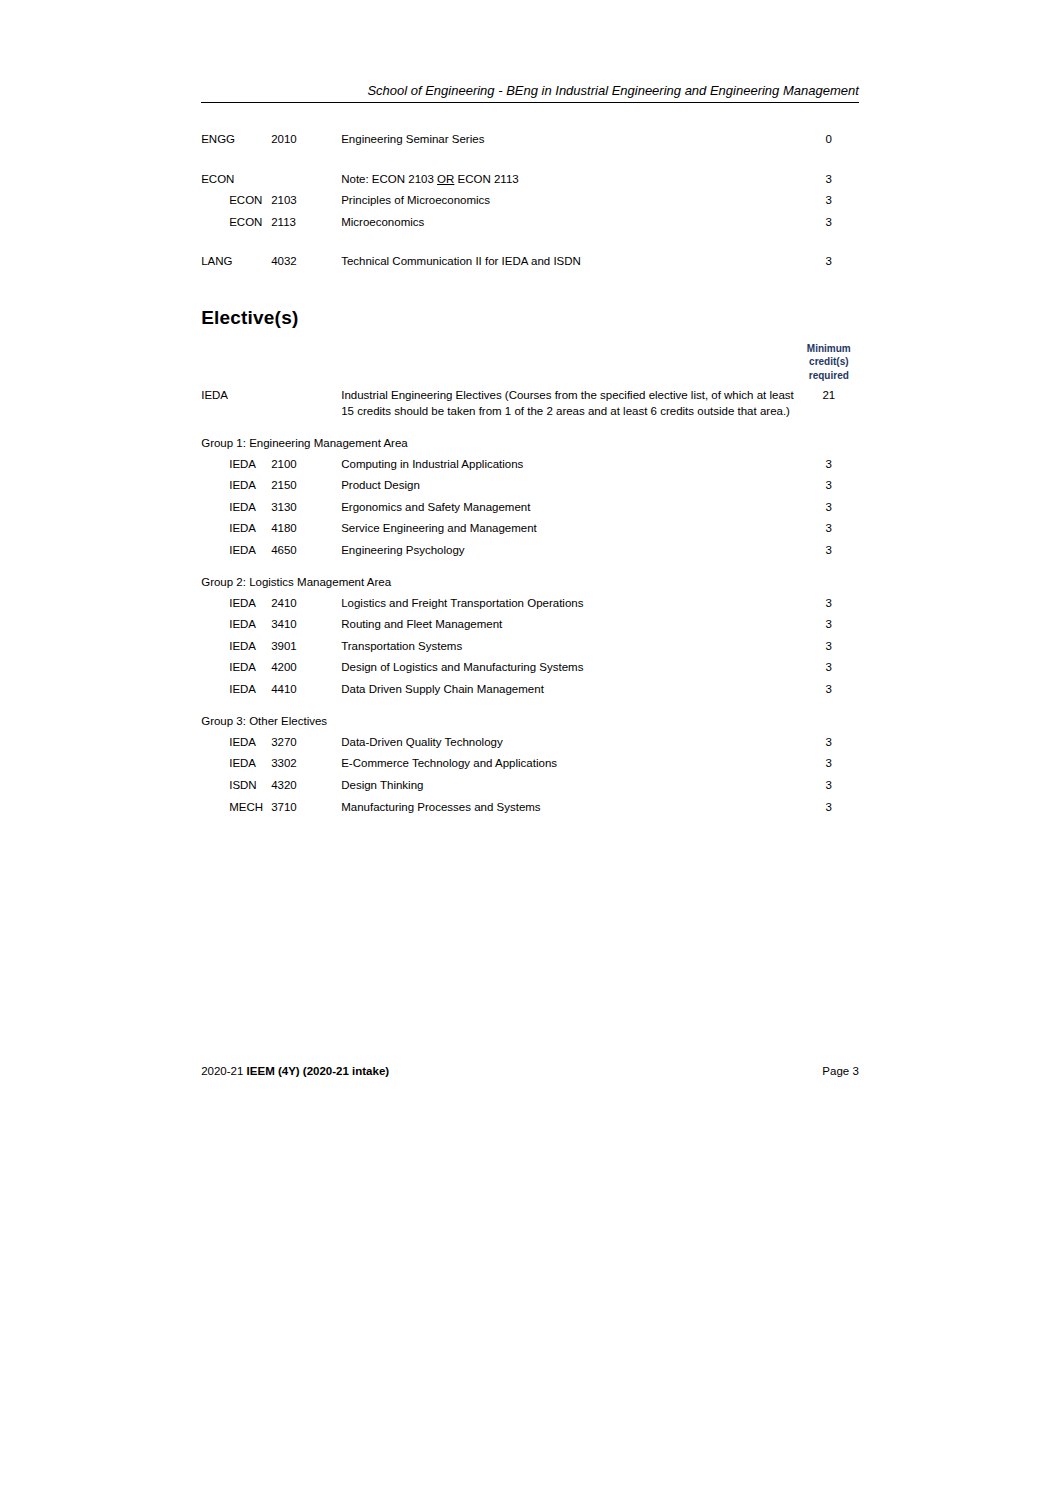School of Engineering - BEng in Industrial Engineering and Engineering Management
| ENGG | 2010 | Engineering Seminar Series | 0 |
| ECON | | Note: ECON 2103 OR ECON 2113 | 3 |
| ECON | 2103 | Principles of Microeconomics | 3 |
| ECON | 2113 | Microeconomics | 3 |
| LANG | 4032 | Technical Communication II for IEDA and ISDN | 3 |
Elective(s)
| | | | Minimum credit(s) required |
| IEDA | | Industrial Engineering Electives (Courses from the specified elective list, of which at least 15 credits should be taken from 1 of the 2 areas and at least 6 credits outside that area.) | 21 |
| Group 1: Engineering Management Area |
| IEDA | 2100 | Computing in Industrial Applications | 3 |
| IEDA | 2150 | Product Design | 3 |
| IEDA | 3130 | Ergonomics and Safety Management | 3 |
| IEDA | 4180 | Service Engineering and Management | 3 |
| IEDA | 4650 | Engineering Psychology | 3 |
| Group 2: Logistics Management Area |
| IEDA | 2410 | Logistics and Freight Transportation Operations | 3 |
| IEDA | 3410 | Routing and Fleet Management | 3 |
| IEDA | 3901 | Transportation Systems | 3 |
| IEDA | 4200 | Design of Logistics and Manufacturing Systems | 3 |
| IEDA | 4410 | Data Driven Supply Chain Management | 3 |
| Group 3: Other Electives |
| IEDA | 3270 | Data-Driven Quality Technology | 3 |
| IEDA | 3302 | E-Commerce Technology and Applications | 3 |
| ISDN | 4320 | Design Thinking | 3 |
| MECH | 3710 | Manufacturing Processes and Systems | 3 |
2020-21 IEEM (4Y) (2020-21 intake)
Page 3